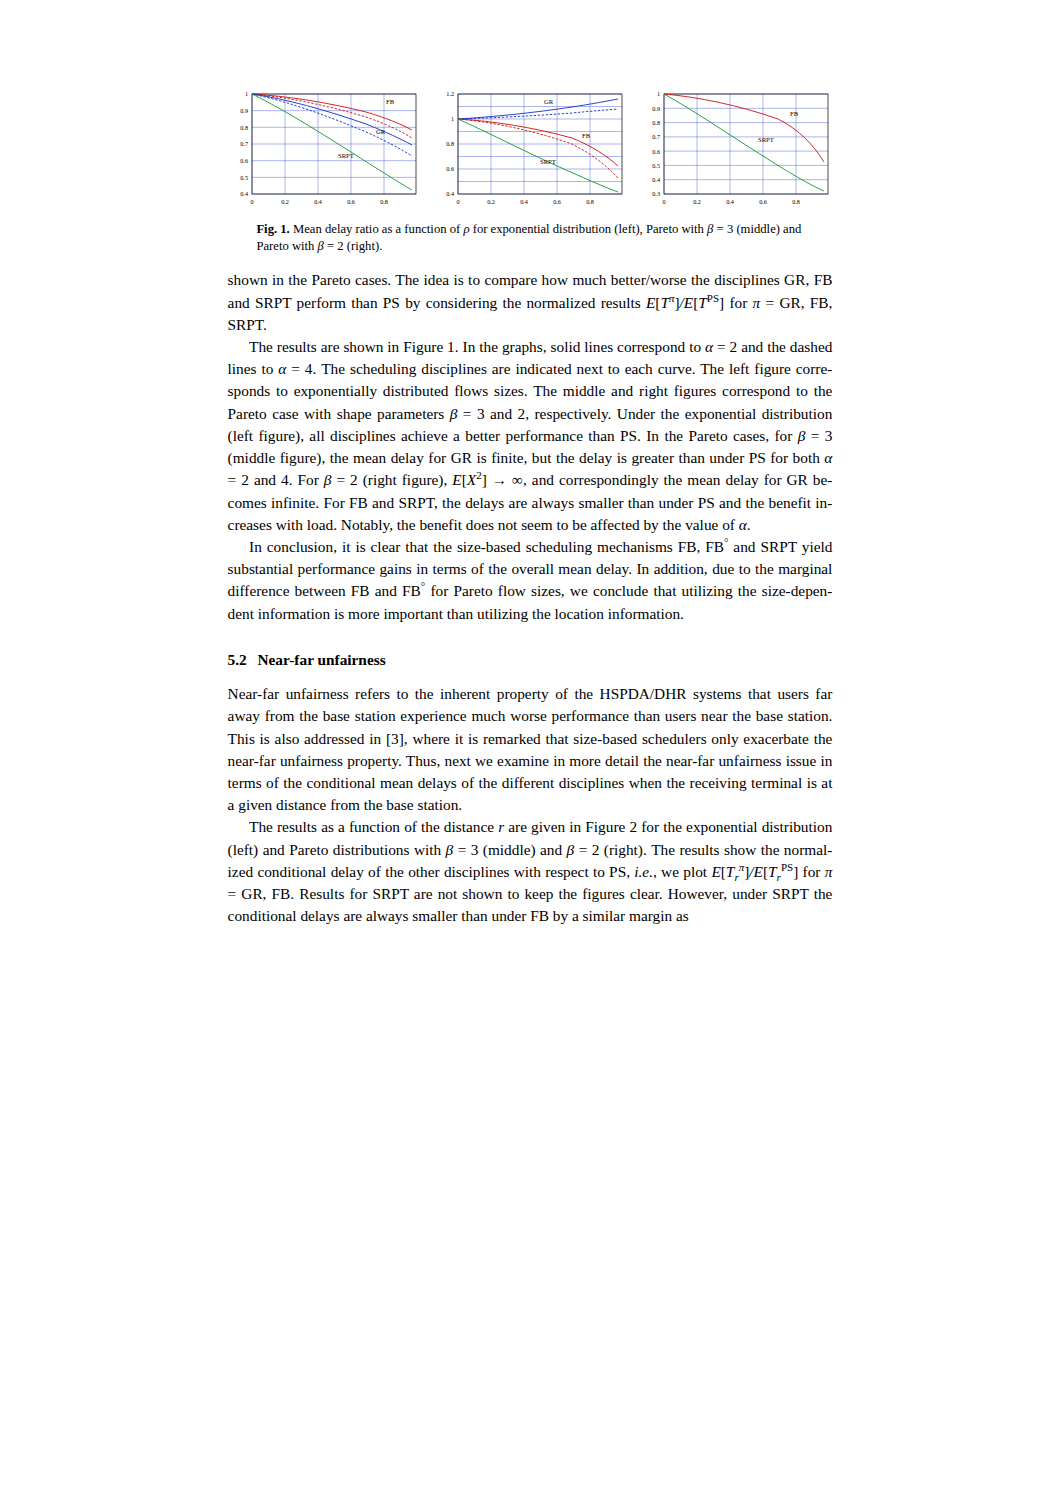1 0.9 0.8 0.7 0.6 0.5 0.4 0 0.2 0.4 0.6 0.8 FB GR SRPT
1.2 1 0.8 0.6 0.4 0 0.2 0.4 0.6 0.8 GR FB SRPT
1 0.9 0.8 0.7 0.6 0.5 0.4 0.3 0 0.2 0.4 0.6 0.8 FB SRPT
Fig. 1. Mean delay ratio as a function of ρ for exponential distribution (left), Pareto with β = 3 (middle) and Pareto with β = 2 (right).
shown in the Pareto cases. The idea is to compare how much better/worse the disciplines GR, FB and SRPT perform than PS by considering the normalized results E[Tπ]/E[TPS] for π = GR, FB, SRPT.
The results are shown in Figure 1. In the graphs, solid lines correspond to α = 2 and the dashed lines to α = 4. The scheduling disciplines are indicated next to each curve. The left figure corresponds to exponentially distributed flows sizes. The middle and right figures correspond to the Pareto case with shape parameters β = 3 and 2, respectively. Under the exponential distribution (left figure), all disciplines achieve a better performance than PS. In the Pareto cases, for β = 3 (middle figure), the mean delay for GR is finite, but the delay is greater than under PS for both α = 2 and 4. For β = 2 (right figure), E[X2] → ∞, and correspondingly the mean delay for GR becomes infinite. For FB and SRPT, the delays are always smaller than under PS and the benefit increases with load. Notably, the benefit does not seem to be affected by the value of α.
In conclusion, it is clear that the size-based scheduling mechanisms FB, FB° and SRPT yield substantial performance gains in terms of the overall mean delay. In addition, due to the marginal difference between FB and FB° for Pareto flow sizes, we conclude that utilizing the size-dependent information is more important than utilizing the location information.
5.2 Near-far unfairness
Near-far unfairness refers to the inherent property of the HSPDA/DHR systems that users far away from the base station experience much worse performance than users near the base station. This is also addressed in [3], where it is remarked that size-based schedulers only exacerbate the near-far unfairness property. Thus, next we examine in more detail the near-far unfairness issue in terms of the conditional mean delays of the different disciplines when the receiving terminal is at a given distance from the base station.
The results as a function of the distance r are given in Figure 2 for the exponential distribution (left) and Pareto distributions with β = 3 (middle) and β = 2 (right). The results show the normalized conditional delay of the other disciplines with respect to PS, i.e., we plot E[Trπ]/E[TrPS] for π = GR, FB. Results for SRPT are not shown to keep the figures clear. However, under SRPT the conditional delays are always smaller than under FB by a similar margin as